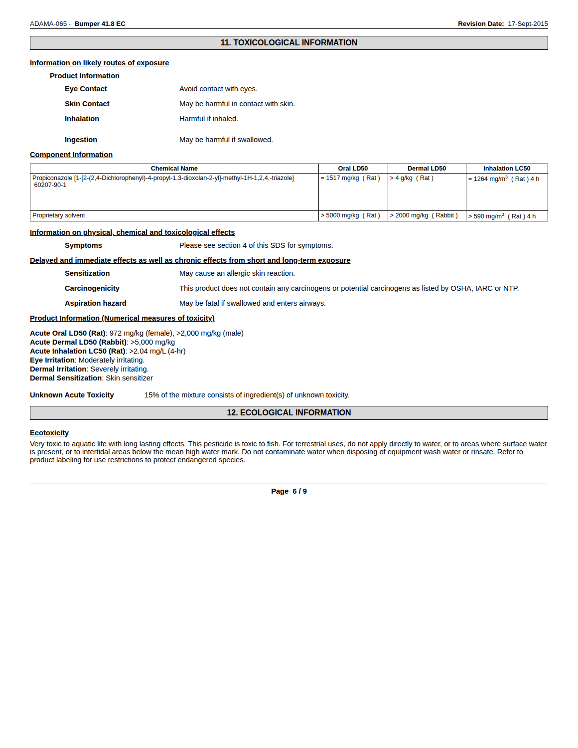ADAMA-065 - Bumper 41.8 EC
Revision Date: 17-Sept-2015
11. TOXICOLOGICAL INFORMATION
Information on likely routes of exposure
Product Information
Eye Contact
Avoid contact with eyes.
Skin Contact
May be harmful in contact with skin.
Inhalation
Harmful if inhaled.
Ingestion
May be harmful if swallowed.
Component Information
| Chemical Name | Oral LD50 | Dermal LD50 | Inhalation LC50 |
| --- | --- | --- | --- |
| Propiconazole [1-[2-(2,4-Dichlorophenyl)-4-propyl-1,3-dioxolan-2-yl]-methyl-1H-1,2,4,-triazole] 60207-90-1 | = 1517 mg/kg ( Rat ) | > 4 g/kg ( Rat ) | = 1264 mg/m 3 ( Rat ) 4 h |
| Proprietary solvent | > 5000 mg/kg ( Rat ) | > 2000 mg/kg ( Rabbit ) | > 590 mg/m 3 ( Rat ) 4 h |
Information on physical, chemical and toxicological effects
Symptoms
Please see section 4 of this SDS for symptoms.
Delayed and immediate effects as well as chronic effects from short and long-term exposure
Sensitization
May cause an allergic skin reaction.
Carcinogenicity
This product does not contain any carcinogens or potential carcinogens as listed by OSHA, IARC or NTP.
Aspiration hazard
May be fatal if swallowed and enters airways.
Product Information (Numerical measures of toxicity)
Acute Oral LD50 (Rat): 972 mg/kg (female), >2,000 mg/kg (male)
Acute Dermal LD50 (Rabbit): >5,000 mg/kg
Acute Inhalation LC50 (Rat): >2.04 mg/L (4-hr)
Eye Irritation: Moderately irritating.
Dermal Irritation: Severely irritating.
Dermal Sensitization: Skin sensitizer
Unknown Acute Toxicity
15% of the mixture consists of ingredient(s) of unknown toxicity.
12. ECOLOGICAL INFORMATION
Ecotoxicity
Very toxic to aquatic life with long lasting effects. This pesticide is toxic to fish. For terrestrial uses, do not apply directly to water, or to areas where surface water is present, or to intertidal areas below the mean high water mark. Do not contaminate water when disposing of equipment wash water or rinsate. Refer to product labeling for use restrictions to protect endangered species.
Page 6 / 9